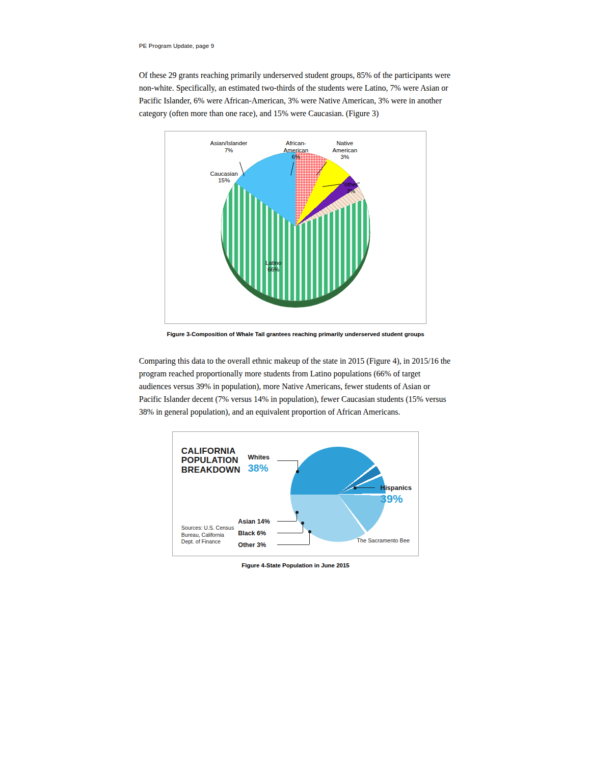PE Program Update, page 9
Of these 29 grants reaching primarily underserved student groups, 85% of the participants were non-white. Specifically, an estimated two-thirds of the students were Latino, 7% were Asian or Pacific Islander, 6% were African-American, 3% were Native American, 3% were in another category (often more than one race), and 15% were Caucasian. (Figure 3)
Asian/Islander
7%
African-
American
6%
Native
American
3%
"other"
3%
Caucasian
15%
Latino
66%
Figure 3-Composition of Whale Tail grantees reaching primarily underserved student groups
Comparing this data to the overall ethnic makeup of the state in 2015 (Figure 4), in 2015/16 the program reached proportionally more students from Latino populations (66% of target audiences versus 39% in population), more Native Americans, fewer students of Asian or Pacific Islander decent (7% versus 14% in population), fewer Caucasian students (15% versus 38% in general population), and an equivalent proportion of African Americans.
CALIFORNIA
POPULATION
BREAKDOWN
Sources: U.S. Census
Bureau, California
Dept. of Finance
The Sacramento Bee
Whites38%
Hispanics39%
Asian 14%
Black 6%
Other 3%
Figure 4-State Population in June 2015